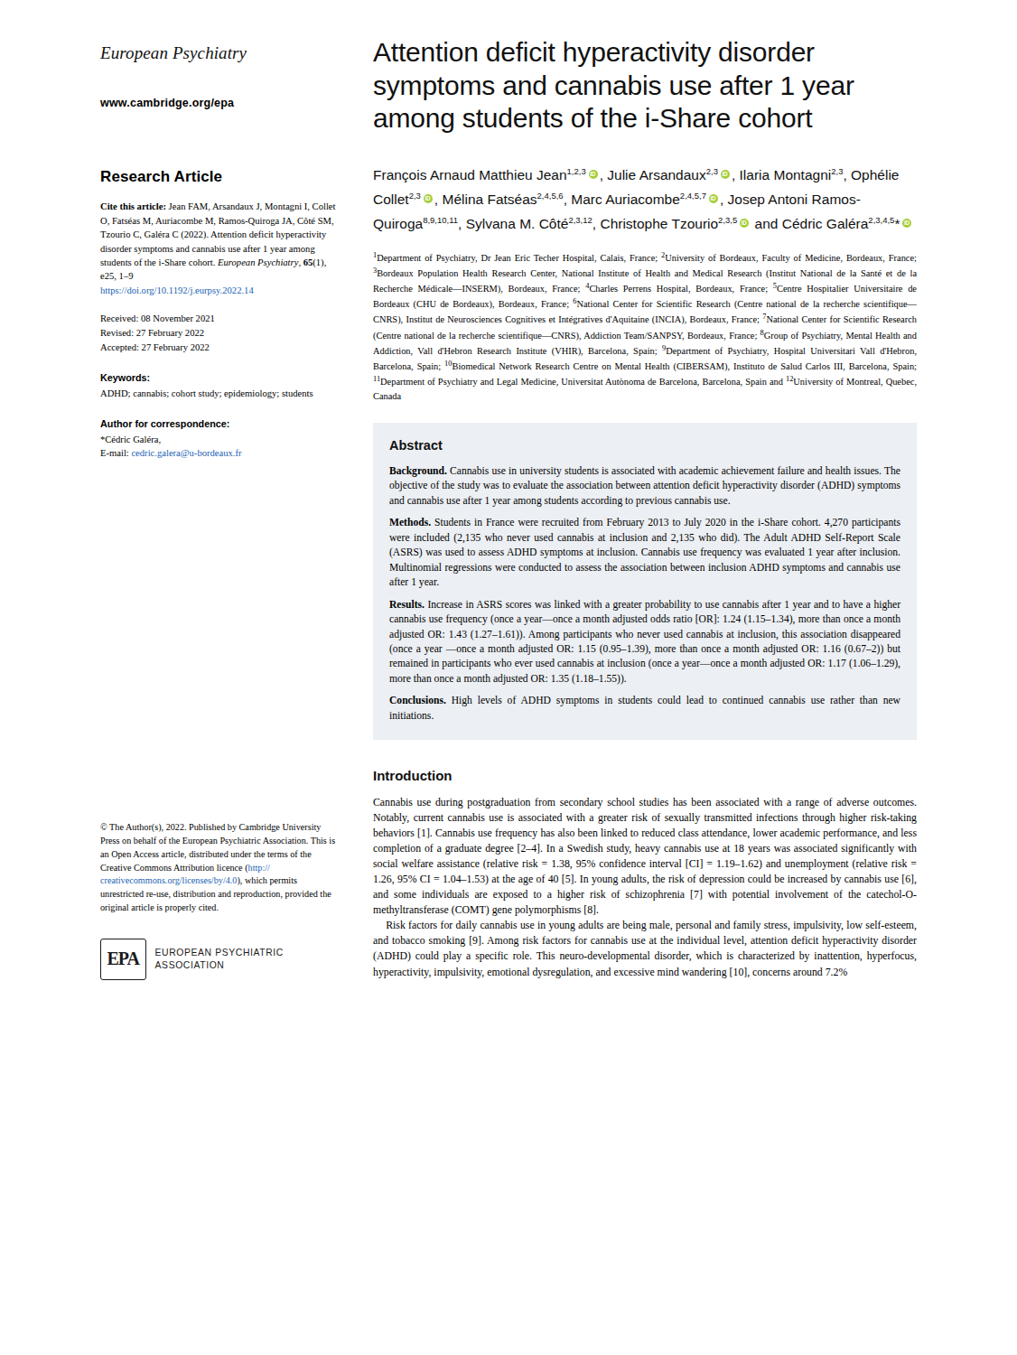European Psychiatry
www.cambridge.org/epa
Research Article
Cite this article: Jean FAM, Arsandaux J, Montagni I, Collet O, Fatséas M, Auriacombe M, Ramos-Quiroga JA, Côté SM, Tzourio C, Galéra C (2022). Attention deficit hyperactivity disorder symptoms and cannabis use after 1 year among students of the i-Share cohort. European Psychiatry, 65(1), e25, 1–9
https://doi.org/10.1192/j.eurpsy.2022.14
Received: 08 November 2021
Revised: 27 February 2022
Accepted: 27 February 2022
Keywords:
ADHD; cannabis; cohort study; epidemiology; students
Author for correspondence:
*Cédric Galéra,
E-mail: cedric.galera@u-bordeaux.fr
© The Author(s), 2022. Published by Cambridge University Press on behalf of the European Psychiatric Association. This is an Open Access article, distributed under the terms of the Creative Commons Attribution licence (http:// creativecommons.org/licenses/by/4.0), which permits unrestricted re-use, distribution and reproduction, provided the original article is properly cited.
EPA
European Psychiatric Association
Attention deficit hyperactivity disorder symptoms and cannabis use after 1 year among students of the i-Share cohort
François Arnaud Matthieu Jean1,2,3 , Julie Arsandaux2,3 , Ilaria Montagni2,3, Ophélie Collet2,3 , Mélina Fatséas2,4,5,6, Marc Auriacombe2,4,5,7 , Josep Antoni Ramos-Quiroga8,9,10,11, Sylvana M. Côté2,3,12, Christophe Tzourio2,3,5 and Cédric Galéra2,3,4,5*
1Department of Psychiatry, Dr Jean Eric Techer Hospital, Calais, France; 2University of Bordeaux, Faculty of Medicine, Bordeaux, France; 3Bordeaux Population Health Research Center, National Institute of Health and Medical Research (Institut National de la Santé et de la Recherche Médicale—INSERM), Bordeaux, France; 4Charles Perrens Hospital, Bordeaux, France; 5Centre Hospitalier Universitaire de Bordeaux (CHU de Bordeaux), Bordeaux, France; 6National Center for Scientific Research (Centre national de la recherche scientifique—CNRS), Institut de Neurosciences Cognitives et Intégratives d'Aquitaine (INCIA), Bordeaux, France; 7National Center for Scientific Research (Centre national de la recherche scientifique—CNRS), Addiction Team/SANPSY, Bordeaux, France; 8Group of Psychiatry, Mental Health and Addiction, Vall d'Hebron Research Institute (VHIR), Barcelona, Spain; 9Department of Psychiatry, Hospital Universitari Vall d'Hebron, Barcelona, Spain; 10Biomedical Network Research Centre on Mental Health (CIBERSAM), Instituto de Salud Carlos III, Barcelona, Spain; 11Department of Psychiatry and Legal Medicine, Universitat Autònoma de Barcelona, Barcelona, Spain and 12University of Montreal, Quebec, Canada
Abstract
Background. Cannabis use in university students is associated with academic achievement failure and health issues. The objective of the study was to evaluate the association between attention deficit hyperactivity disorder (ADHD) symptoms and cannabis use after 1 year among students according to previous cannabis use.
Methods. Students in France were recruited from February 2013 to July 2020 in the i-Share cohort. 4,270 participants were included (2,135 who never used cannabis at inclusion and 2,135 who did). The Adult ADHD Self-Report Scale (ASRS) was used to assess ADHD symptoms at inclusion. Cannabis use frequency was evaluated 1 year after inclusion. Multinomial regressions were conducted to assess the association between inclusion ADHD symptoms and cannabis use after 1 year.
Results. Increase in ASRS scores was linked with a greater probability to use cannabis after 1 year and to have a higher cannabis use frequency (once a year—once a month adjusted odds ratio [OR]: 1.24 (1.15–1.34), more than once a month adjusted OR: 1.43 (1.27–1.61)). Among participants who never used cannabis at inclusion, this association disappeared (once a year —once a month adjusted OR: 1.15 (0.95–1.39), more than once a month adjusted OR: 1.16 (0.67–2)) but remained in participants who ever used cannabis at inclusion (once a year—once a month adjusted OR: 1.17 (1.06–1.29), more than once a month adjusted OR: 1.35 (1.18–1.55)).
Conclusions. High levels of ADHD symptoms in students could lead to continued cannabis use rather than new initiations.
Introduction
Cannabis use during postgraduation from secondary school studies has been associated with a range of adverse outcomes. Notably, current cannabis use is associated with a greater risk of sexually transmitted infections through higher risk-taking behaviors [1]. Cannabis use frequency has also been linked to reduced class attendance, lower academic performance, and less completion of a graduate degree [2–4]. In a Swedish study, heavy cannabis use at 18 years was associated significantly with social welfare assistance (relative risk = 1.38, 95% confidence interval [CI] = 1.19–1.62) and unemployment (relative risk = 1.26, 95% CI = 1.04–1.53) at the age of 40 [5]. In young adults, the risk of depression could be increased by cannabis use [6], and some individuals are exposed to a higher risk of schizophrenia [7] with potential involvement of the catechol-O-methyltransferase (COMT) gene polymorphisms [8].
Risk factors for daily cannabis use in young adults are being male, personal and family stress, impulsivity, low self-esteem, and tobacco smoking [9]. Among risk factors for cannabis use at the individual level, attention deficit hyperactivity disorder (ADHD) could play a specific role. This neuro-developmental disorder, which is characterized by inattention, hyperfocus, hyperactivity, impulsivity, emotional dysregulation, and excessive mind wandering [10], concerns around 7.2%